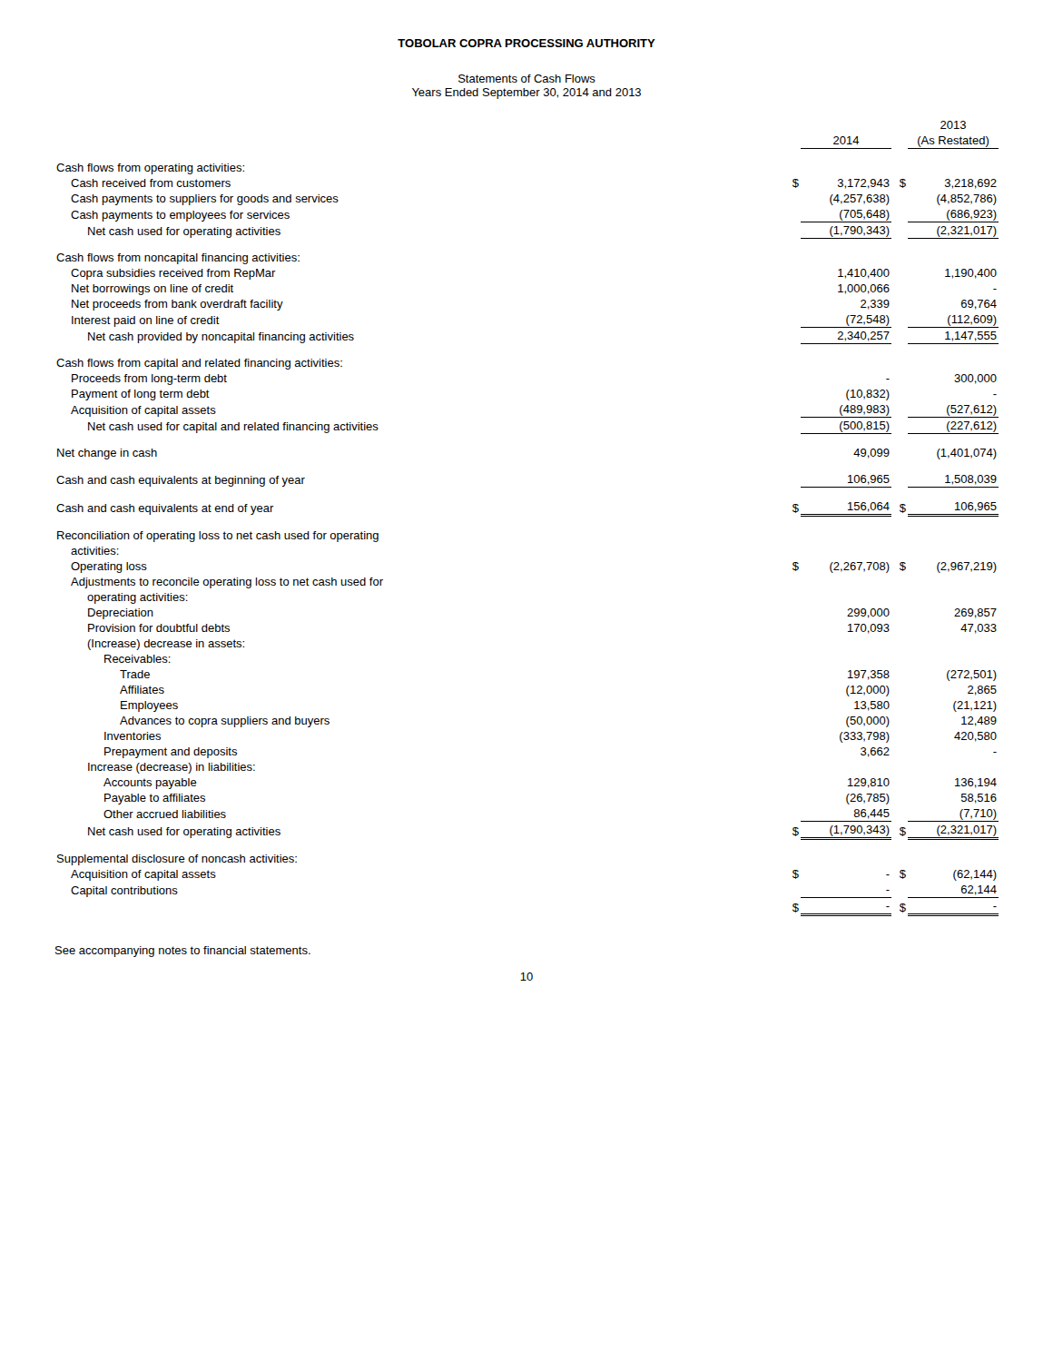TOBOLAR COPRA PROCESSING AUTHORITY
Statements of Cash Flows
Years Ended September 30, 2014 and 2013
| | | | | 2013 |
| | | 2014 | | (As Restated) |
| Cash flows from operating activities: | | | | |
| Cash received from customers | $ | 3,172,943 | $ | 3,218,692 |
| Cash payments to suppliers for goods and services | | (4,257,638) | | (4,852,786) |
| Cash payments to employees for services | | (705,648) | | (686,923) |
| Net cash used for operating activities | | (1,790,343) | | (2,321,017) |
| Cash flows from noncapital financing activities: | | | | |
| Copra subsidies received from RepMar | | 1,410,400 | | 1,190,400 |
| Net borrowings on line of credit | | 1,000,066 | | - |
| Net proceeds from bank overdraft facility | | 2,339 | | 69,764 |
| Interest paid on line of credit | | (72,548) | | (112,609) |
| Net cash provided by noncapital financing activities | | 2,340,257 | | 1,147,555 |
| Cash flows from capital and related financing activities: | | | | |
| Proceeds from long-term debt | | - | | 300,000 |
| Payment of long term debt | | (10,832) | | - |
| Acquisition of capital assets | | (489,983) | | (527,612) |
| Net cash used for capital and related financing activities | | (500,815) | | (227,612) |
| Net change in cash | | 49,099 | | (1,401,074) |
| Cash and cash equivalents at beginning of year | | 106,965 | | 1,508,039 |
| Cash and cash equivalents at end of year | $ | 156,064 | $ | 106,965 |
| Reconciliation of operating loss to net cash used for operating | | | | |
| activities: | | | | |
| Operating loss | $ | (2,267,708) | $ | (2,967,219) |
| Adjustments to reconcile operating loss to net cash used for | | | | |
| operating activities: | | | | |
| Depreciation | | 299,000 | | 269,857 |
| Provision for doubtful debts | | 170,093 | | 47,033 |
| (Increase) decrease in assets: | | | | |
| Receivables: | | | | |
| Trade | | 197,358 | | (272,501) |
| Affiliates | | (12,000) | | 2,865 |
| Employees | | 13,580 | | (21,121) |
| Advances to copra suppliers and buyers | | (50,000) | | 12,489 |
| Inventories | | (333,798) | | 420,580 |
| Prepayment and deposits | | 3,662 | | - |
| Increase (decrease) in liabilities: | | | | |
| Accounts payable | | 129,810 | | 136,194 |
| Payable to affiliates | | (26,785) | | 58,516 |
| Other accrued liabilities | | 86,445 | | (7,710) |
| Net cash used for operating activities | $ | (1,790,343) | $ | (2,321,017) |
| Supplemental disclosure of noncash activities: | | | | |
| Acquisition of capital assets | $ | - | $ | (62,144) |
| Capital contributions | | - | | 62,144 |
| | $ | - | $ | - |
See accompanying notes to financial statements.
10